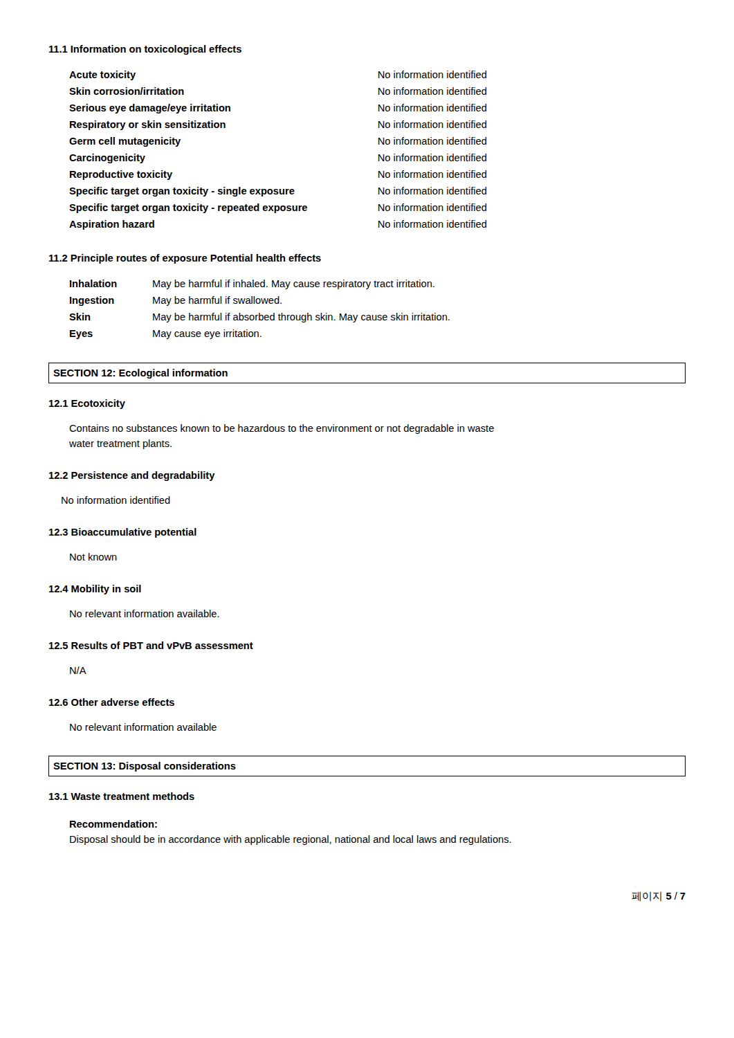11.1 Information on toxicological effects
| Acute toxicity | No information identified |
| Skin corrosion/irritation | No information identified |
| Serious eye damage/eye irritation | No information identified |
| Respiratory or skin sensitization | No information identified |
| Germ cell mutagenicity | No information identified |
| Carcinogenicity | No information identified |
| Reproductive toxicity | No information identified |
| Specific target organ toxicity - single exposure | No information identified |
| Specific target organ toxicity - repeated exposure | No information identified |
| Aspiration hazard | No information identified |
11.2 Principle routes of exposure Potential health effects
| Inhalation | May be harmful if inhaled. May cause respiratory tract irritation. |
| Ingestion | May be harmful if swallowed. |
| Skin | May be harmful if absorbed through skin. May cause skin irritation. |
| Eyes | May cause eye irritation. |
SECTION 12: Ecological information
12.1 Ecotoxicity
Contains no substances known to be hazardous to the environment or not degradable in waste
water treatment plants.
12.2 Persistence and degradability
No information identified
12.3 Bioaccumulative potential
Not known
12.4 Mobility in soil
No relevant information available.
12.5 Results of PBT and vPvB assessment
N/A
12.6 Other adverse effects
No relevant information available
SECTION 13: Disposal considerations
13.1 Waste treatment methods
Recommendation:
Disposal should be in accordance with applicable regional, national and local laws and regulations.
페이지 5 / 7